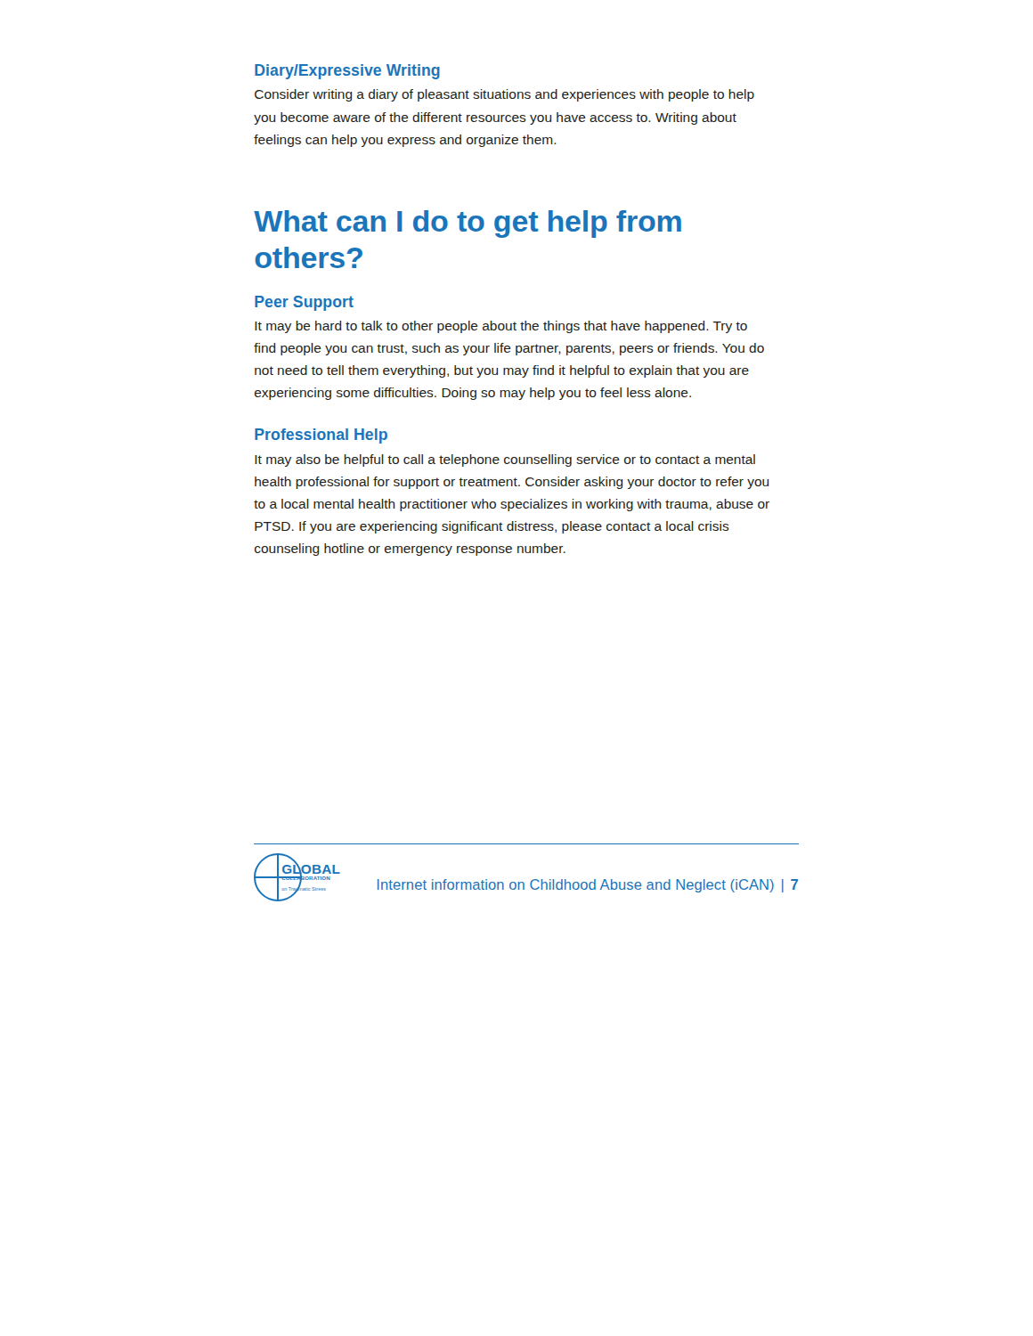Diary/Expressive Writing
Consider writing a diary of pleasant situations and experiences with people to help you become aware of the different resources you have access to. Writing about feelings can help you express and organize them.
What can I do to get help from others?
Peer Support
It may be hard to talk to other people about the things that have happened. Try to find people you can trust, such as your life partner, parents, peers or friends. You do not need to tell them everything, but you may find it helpful to explain that you are experiencing some difficulties. Doing so may help you to feel less alone.
Professional Help
It may also be helpful to call a telephone counselling service or to contact a mental health professional for support or treatment. Consider asking your doctor to refer you to a local mental health practitioner who specializes in working with trauma, abuse or PTSD. If you are experiencing significant distress, please contact a local crisis counseling hotline or emergency response number.
GLOBAL COLLABORATION on Traumatic Stress
Internet information on Childhood Abuse and Neglect (iCAN)|7